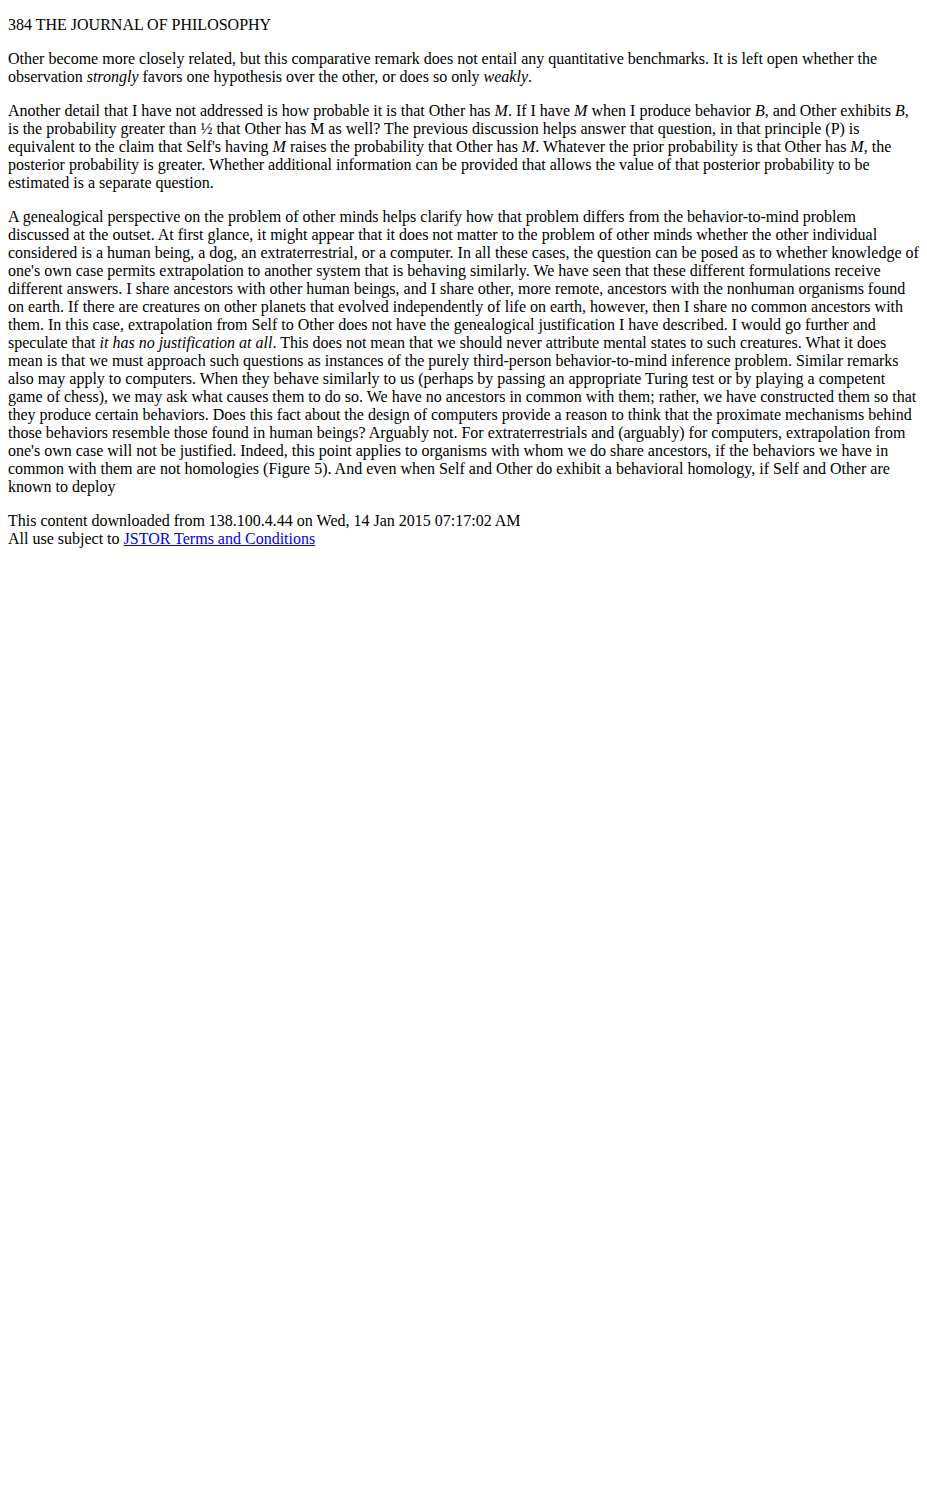384 THE JOURNAL OF PHILOSOPHY
Other become more closely related, but this comparative remark does not entail any quantitative benchmarks. It is left open whether the observation strongly favors one hypothesis over the other, or does so only weakly.
Another detail that I have not addressed is how probable it is that Other has M. If I have M when I produce behavior B, and Other exhibits B, is the probability greater than ½ that Other has M as well? The previous discussion helps answer that question, in that principle (P) is equivalent to the claim that Self's having M raises the probability that Other has M. Whatever the prior probability is that Other has M, the posterior probability is greater. Whether additional information can be provided that allows the value of that posterior probability to be estimated is a separate question.
A genealogical perspective on the problem of other minds helps clarify how that problem differs from the behavior-to-mind problem discussed at the outset. At first glance, it might appear that it does not matter to the problem of other minds whether the other individual considered is a human being, a dog, an extraterrestrial, or a computer. In all these cases, the question can be posed as to whether knowledge of one's own case permits extrapolation to another system that is behaving similarly. We have seen that these different formulations receive different answers. I share ancestors with other human beings, and I share other, more remote, ancestors with the nonhuman organisms found on earth. If there are creatures on other planets that evolved independently of life on earth, however, then I share no common ancestors with them. In this case, extrapolation from Self to Other does not have the genealogical justification I have described. I would go further and speculate that it has no justification at all. This does not mean that we should never attribute mental states to such creatures. What it does mean is that we must approach such questions as instances of the purely third-person behavior-to-mind inference problem. Similar remarks also may apply to computers. When they behave similarly to us (perhaps by passing an appropriate Turing test or by playing a competent game of chess), we may ask what causes them to do so. We have no ancestors in common with them; rather, we have constructed them so that they produce certain behaviors. Does this fact about the design of computers provide a reason to think that the proximate mechanisms behind those behaviors resemble those found in human beings? Arguably not. For extraterrestrials and (arguably) for computers, extrapolation from one's own case will not be justified. Indeed, this point applies to organisms with whom we do share ancestors, if the behaviors we have in common with them are not homologies (Figure 5). And even when Self and Other do exhibit a behavioral homology, if Self and Other are known to deploy
This content downloaded from 138.100.4.44 on Wed, 14 Jan 2015 07:17:02 AM
All use subject to JSTOR Terms and Conditions